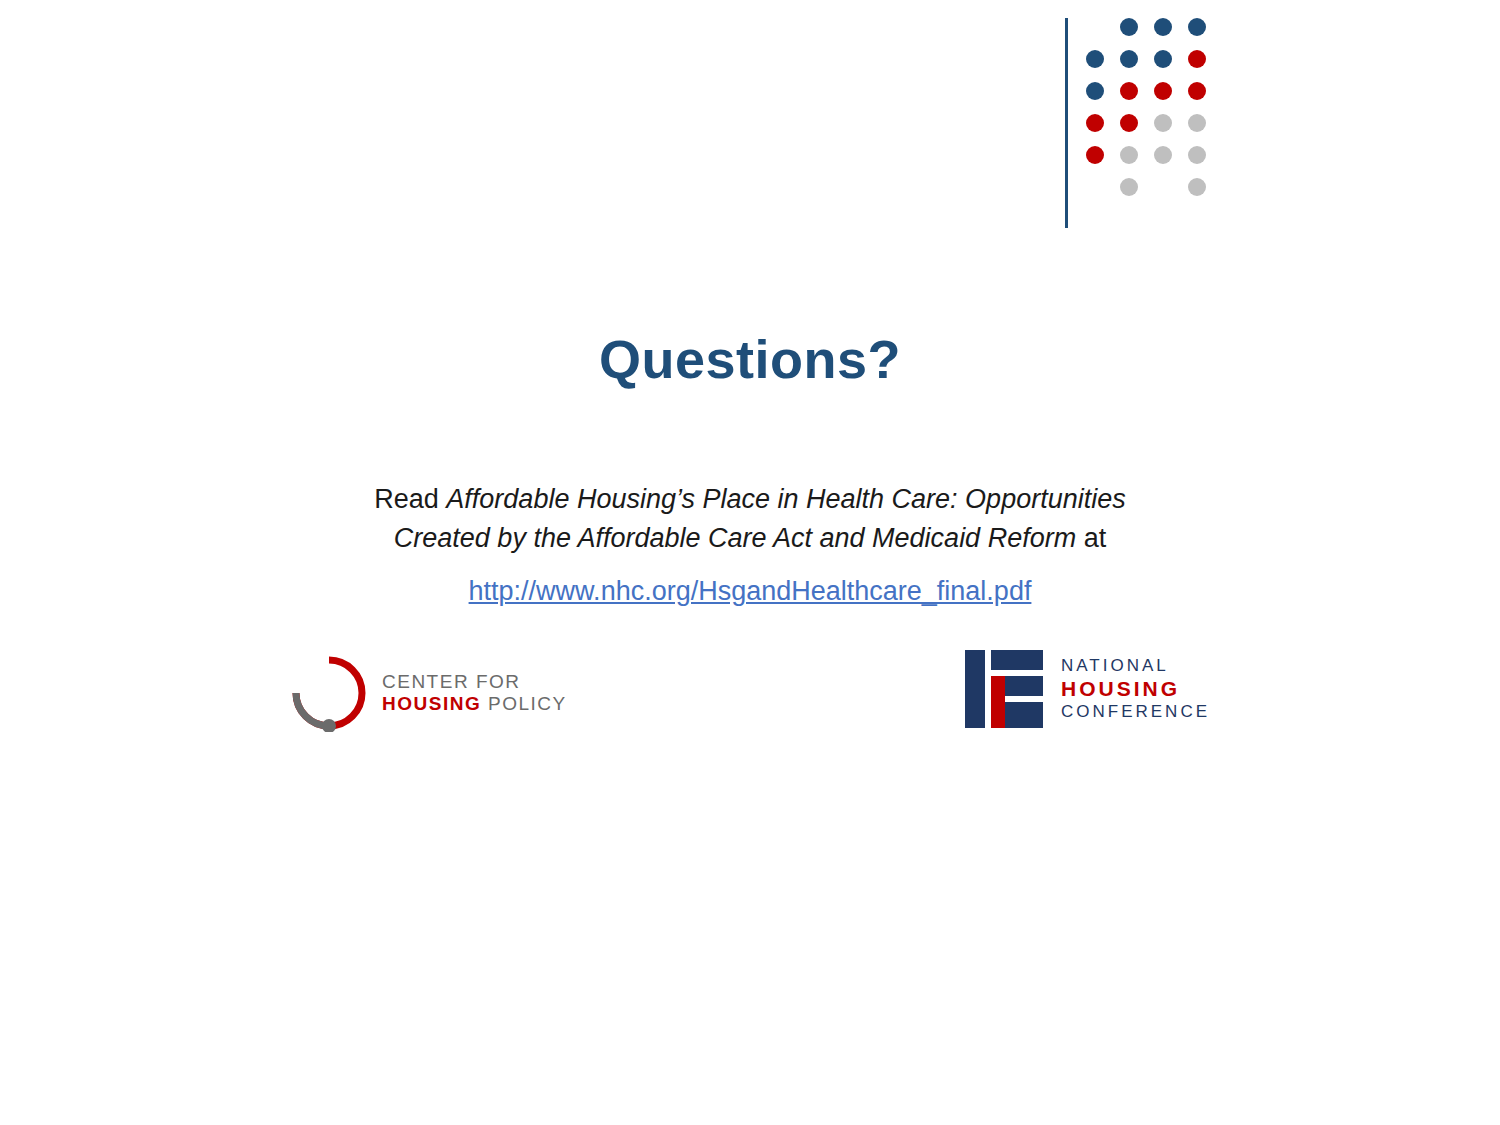Questions?
Read Affordable Housing’s Place in Health Care: Opportunities Created by the Affordable Care Act and Medicaid Reform at http://www.nhc.org/HsgandHealthcare_final.pdf
CENTER FOR
HOUSING POLICY
NATIONAL
HOUSING
CONFERENCE